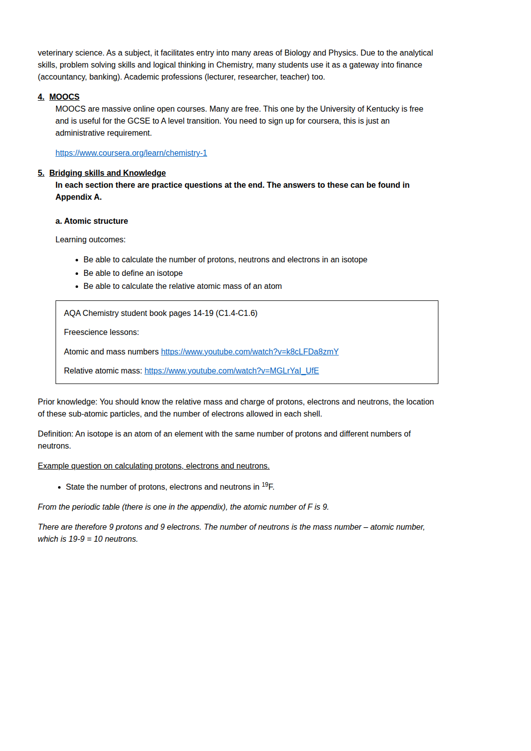veterinary science. As a subject, it facilitates entry into many areas of Biology and Physics. Due to the analytical skills, problem solving skills and logical thinking in Chemistry, many students use it as a gateway into finance (accountancy, banking). Academic professions (lecturer, researcher, teacher) too.
4.
MOOCS
MOOCS are massive online open courses. Many are free. This one by the University of Kentucky is free and is useful for the GCSE to A level transition. You need to sign up for coursera, this is just an administrative requirement.
https://www.coursera.org/learn/chemistry-1
5.
Bridging skills and Knowledge
In each section there are practice questions at the end. The answers to these can be found in Appendix A.
a. Atomic structure
Learning outcomes:
Be able to calculate the number of protons, neutrons and electrons in an isotope
Be able to define an isotope
Be able to calculate the relative atomic mass of an atom
AQA Chemistry student book pages 14-19 (C1.4-C1.6)
Freescience lessons:
Atomic and mass numbers https://www.youtube.com/watch?v=k8cLFDa8zmY
Relative atomic mass: https://www.youtube.com/watch?v=MGLrYaI_UfE
Prior knowledge: You should know the relative mass and charge of protons, electrons and neutrons, the location of these sub-atomic particles, and the number of electrons allowed in each shell.
Definition: An isotope is an atom of an element with the same number of protons and different numbers of neutrons.
Example question on calculating protons, electrons and neutrons.
State the number of protons, electrons and neutrons in 19F.
From the periodic table (there is one in the appendix), the atomic number of F is 9.
There are therefore 9 protons and 9 electrons. The number of neutrons is the mass number – atomic number, which is 19-9 = 10 neutrons.